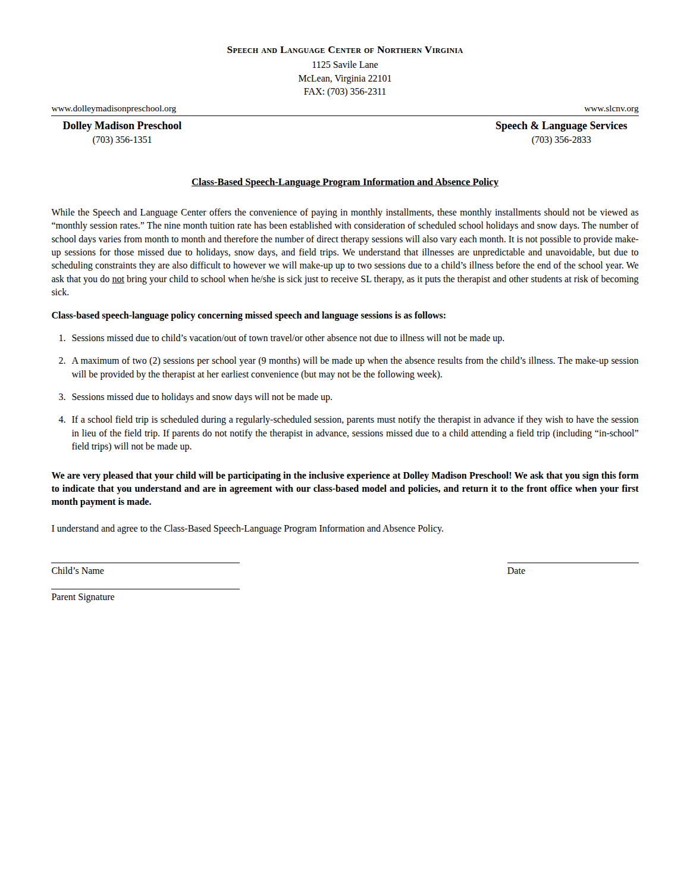Speech and Language Center of Northern Virginia
1125 Savile Lane
McLean, Virginia 22101
FAX: (703) 356-2311
www.dolleymadisonpreschool.org www.slcnv.org
Dolley Madison Preschool
(703) 356-1351
Speech & Language Services
(703) 356-2833
Class-Based Speech-Language Program Information and Absence Policy
While the Speech and Language Center offers the convenience of paying in monthly installments, these monthly installments should not be viewed as “monthly session rates.” The nine month tuition rate has been established with consideration of scheduled school holidays and snow days. The number of school days varies from month to month and therefore the number of direct therapy sessions will also vary each month. It is not possible to provide make-up sessions for those missed due to holidays, snow days, and field trips. We understand that illnesses are unpredictable and unavoidable, but due to scheduling constraints they are also difficult to however we will make-up up to two sessions due to a child’s illness before the end of the school year. We ask that you do not bring your child to school when he/she is sick just to receive SL therapy, as it puts the therapist and other students at risk of becoming sick.
Class-based speech-language policy concerning missed speech and language sessions is as follows:
Sessions missed due to child’s vacation/out of town travel/or other absence not due to illness will not be made up.
A maximum of two (2) sessions per school year (9 months) will be made up when the absence results from the child’s illness. The make-up session will be provided by the therapist at her earliest convenience (but may not be the following week).
Sessions missed due to holidays and snow days will not be made up.
If a school field trip is scheduled during a regularly-scheduled session, parents must notify the therapist in advance if they wish to have the session in lieu of the field trip. If parents do not notify the therapist in advance, sessions missed due to a child attending a field trip (including “in-school” field trips) will not be made up.
We are very pleased that your child will be participating in the inclusive experience at Dolley Madison Preschool! We ask that you sign this form to indicate that you understand and are in agreement with our class-based model and policies, and return it to the front office when your first month payment is made.
I understand and agree to the Class-Based Speech-Language Program Information and Absence Policy.
Child’s Name
Date
Parent Signature